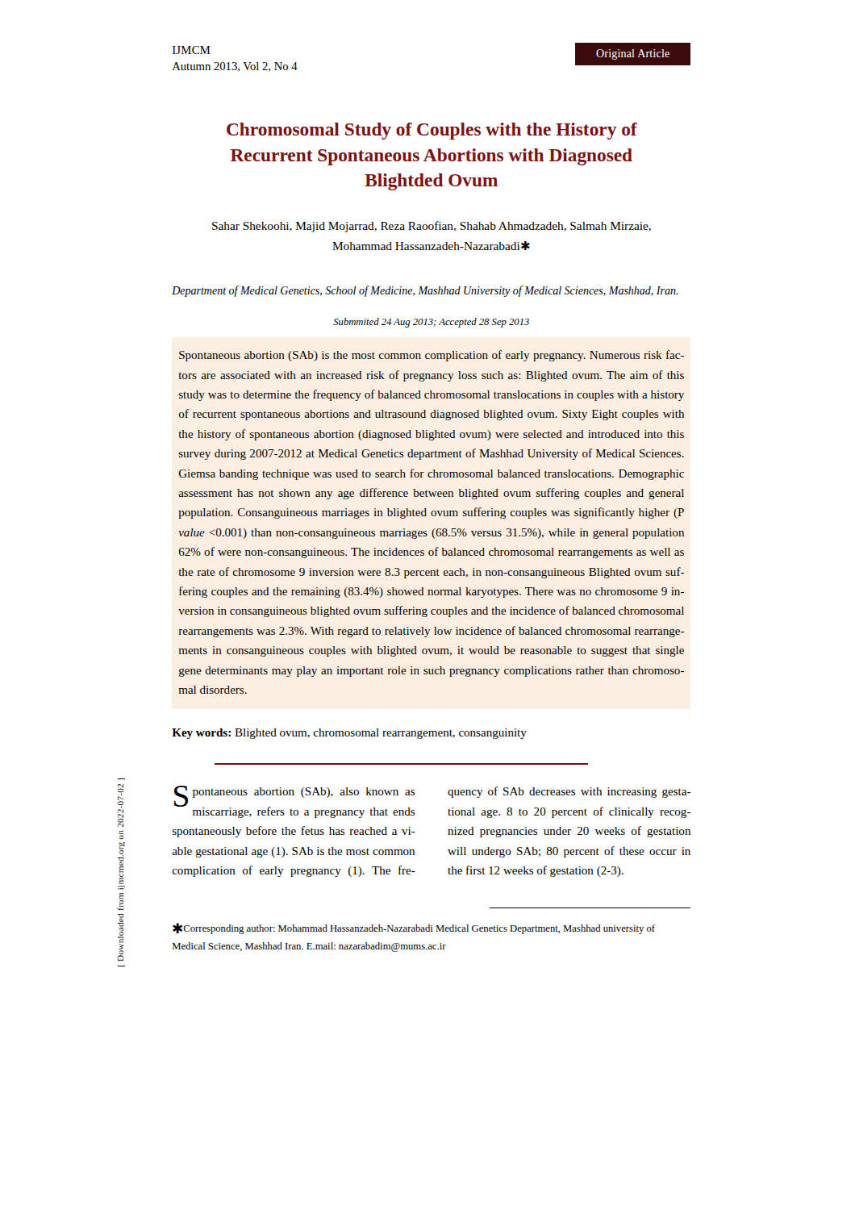[ Downloaded from ijmcmed.org on 2022-07-02 ]
IJMCM
Autumn 2013, Vol 2, No 4
Original Article
Chromosomal Study of Couples with the History of Recurrent Spontaneous Abortions with Diagnosed Blightded Ovum
Sahar Shekoohi, Majid Mojarrad, Reza Raoofian, Shahab Ahmadzadeh, Salmah Mirzaie, Mohammad Hassanzadeh-Nazarabadi✱
Department of Medical Genetics, School of Medicine, Mashhad University of Medical Sciences, Mashhad, Iran.
Submmited 24 Aug 2013; Accepted 28 Sep 2013
Spontaneous abortion (SAb) is the most common complication of early pregnancy. Numerous risk factors are associated with an increased risk of pregnancy loss such as: Blighted ovum. The aim of this study was to determine the frequency of balanced chromosomal translocations in couples with a history of recurrent spontaneous abortions and ultrasound diagnosed blighted ovum. Sixty Eight couples with the history of spontaneous abortion (diagnosed blighted ovum) were selected and introduced into this survey during 2007-2012 at Medical Genetics department of Mashhad University of Medical Sciences. Giemsa banding technique was used to search for chromosomal balanced translocations. Demographic assessment has not shown any age difference between blighted ovum suffering couples and general population. Consanguineous marriages in blighted ovum suffering couples was significantly higher (P value <0.001) than non-consanguineous marriages (68.5% versus 31.5%), while in general population 62% of were non-consanguineous. The incidences of balanced chromosomal rearrangements as well as the rate of chromosome 9 inversion were 8.3 percent each, in non-consanguineous Blighted ovum suffering couples and the remaining (83.4%) showed normal karyotypes. There was no chromosome 9 inversion in consanguineous blighted ovum suffering couples and the incidence of balanced chromosomal rearrangements was 2.3%. With regard to relatively low incidence of balanced chromosomal rearrangements in consanguineous couples with blighted ovum, it would be reasonable to suggest that single gene determinants may play an important role in such pregnancy complications rather than chromosomal disorders.
Key words: Blighted ovum, chromosomal rearrangement, consanguinity
Spontaneous abortion (SAb), also known as miscarriage, refers to a pregnancy that ends spontaneously before the fetus has reached a viable gestational age (1). SAb is the most common complication of early pregnancy (1). The frequency of SAb decreases with increasing gestational age. 8 to 20 percent of clinically recognized pregnancies under 20 weeks of gestation will undergo SAb; 80 percent of these occur in the first 12 weeks of gestation (2-3).
✱Corresponding author: Mohammad Hassanzadeh-Nazarabadi Medical Genetics Department, Mashhad university of Medical Science, Mashhad Iran. E.mail: nazarabadim@mums.ac.ir